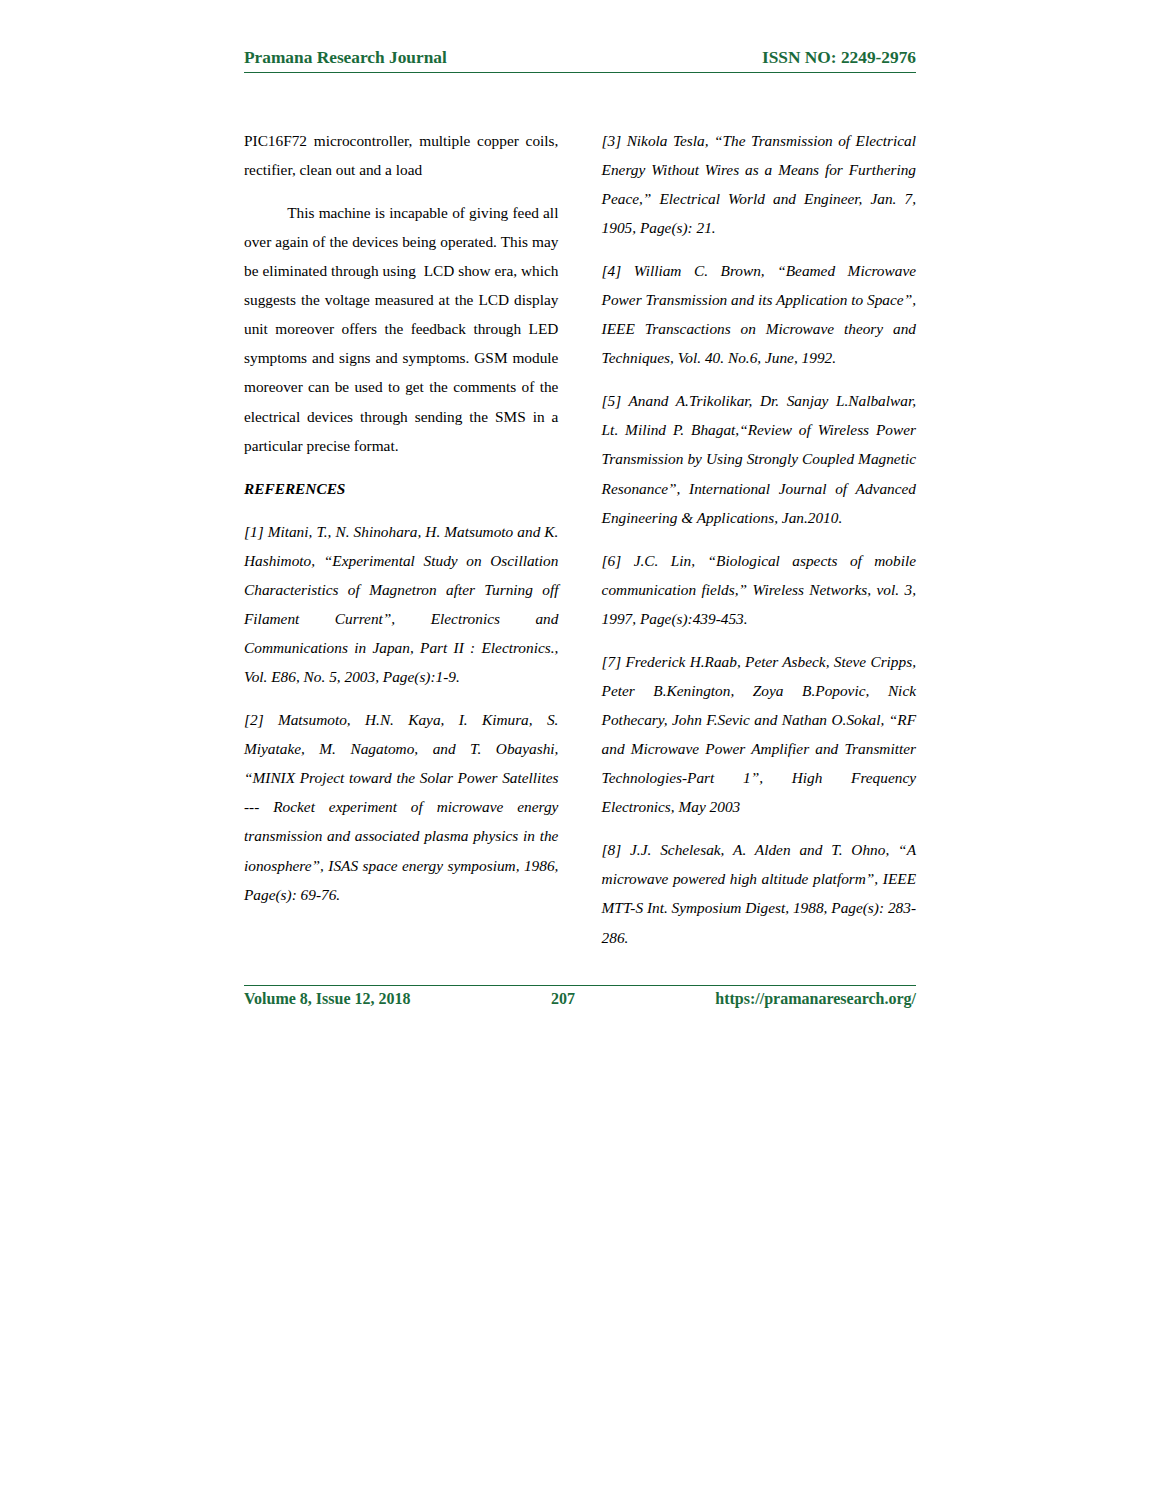Pramana Research Journal ISSN NO: 2249-2976
PIC16F72 microcontroller, multiple copper coils, rectifier, clean out and a load
This machine is incapable of giving feed all over again of the devices being operated. This may be eliminated through using LCD show era, which suggests the voltage measured at the LCD display unit moreover offers the feedback through LED symptoms and signs and symptoms. GSM module moreover can be used to get the comments of the electrical devices through sending the SMS in a particular precise format.
REFERENCES
[1] Mitani, T., N. Shinohara, H. Matsumoto and K. Hashimoto, “Experimental Study on Oscillation Characteristics of Magnetron after Turning off Filament Current”, Electronics and Communications in Japan, Part II : Electronics., Vol. E86, No. 5, 2003, Page(s):1-9.
[2] Matsumoto, H.N. Kaya, I. Kimura, S. Miyatake, M. Nagatomo, and T. Obayashi, “MINIX Project toward the Solar Power Satellites --- Rocket experiment of microwave energy transmission and associated plasma physics in the ionosphere”, ISAS space energy symposium, 1986, Page(s): 69-76.
[3] Nikola Tesla, “The Transmission of Electrical Energy Without Wires as a Means for Furthering Peace,” Electrical World and Engineer, Jan. 7, 1905, Page(s): 21.
[4] William C. Brown, “Beamed Microwave Power Transmission and its Application to Space”, IEEE Transcactions on Microwave theory and Techniques, Vol. 40. No.6, June, 1992.
[5] Anand A.Trikolikar, Dr. Sanjay L.Nalbalwar, Lt. Milind P. Bhagat,“Review of Wireless Power Transmission by Using Strongly Coupled Magnetic Resonance”, International Journal of Advanced Engineering & Applications, Jan.2010.
[6] J.C. Lin, “Biological aspects of mobile communication fields,” Wireless Networks, vol. 3, 1997, Page(s):439-453.
[7] Frederick H.Raab, Peter Asbeck, Steve Cripps, Peter B.Kenington, Zoya B.Popovic, Nick Pothecary, John F.Sevic and Nathan O.Sokal, “RF and Microwave Power Amplifier and Transmitter Technologies-Part 1”, High Frequency Electronics, May 2003
[8] J.J. Schelesak, A. Alden and T. Ohno, “A microwave powered high altitude platform”, IEEE MTT-S Int. Symposium Digest, 1988, Page(s): 283-286.
Volume 8, Issue 12, 2018 207 https://pramanaresearch.org/